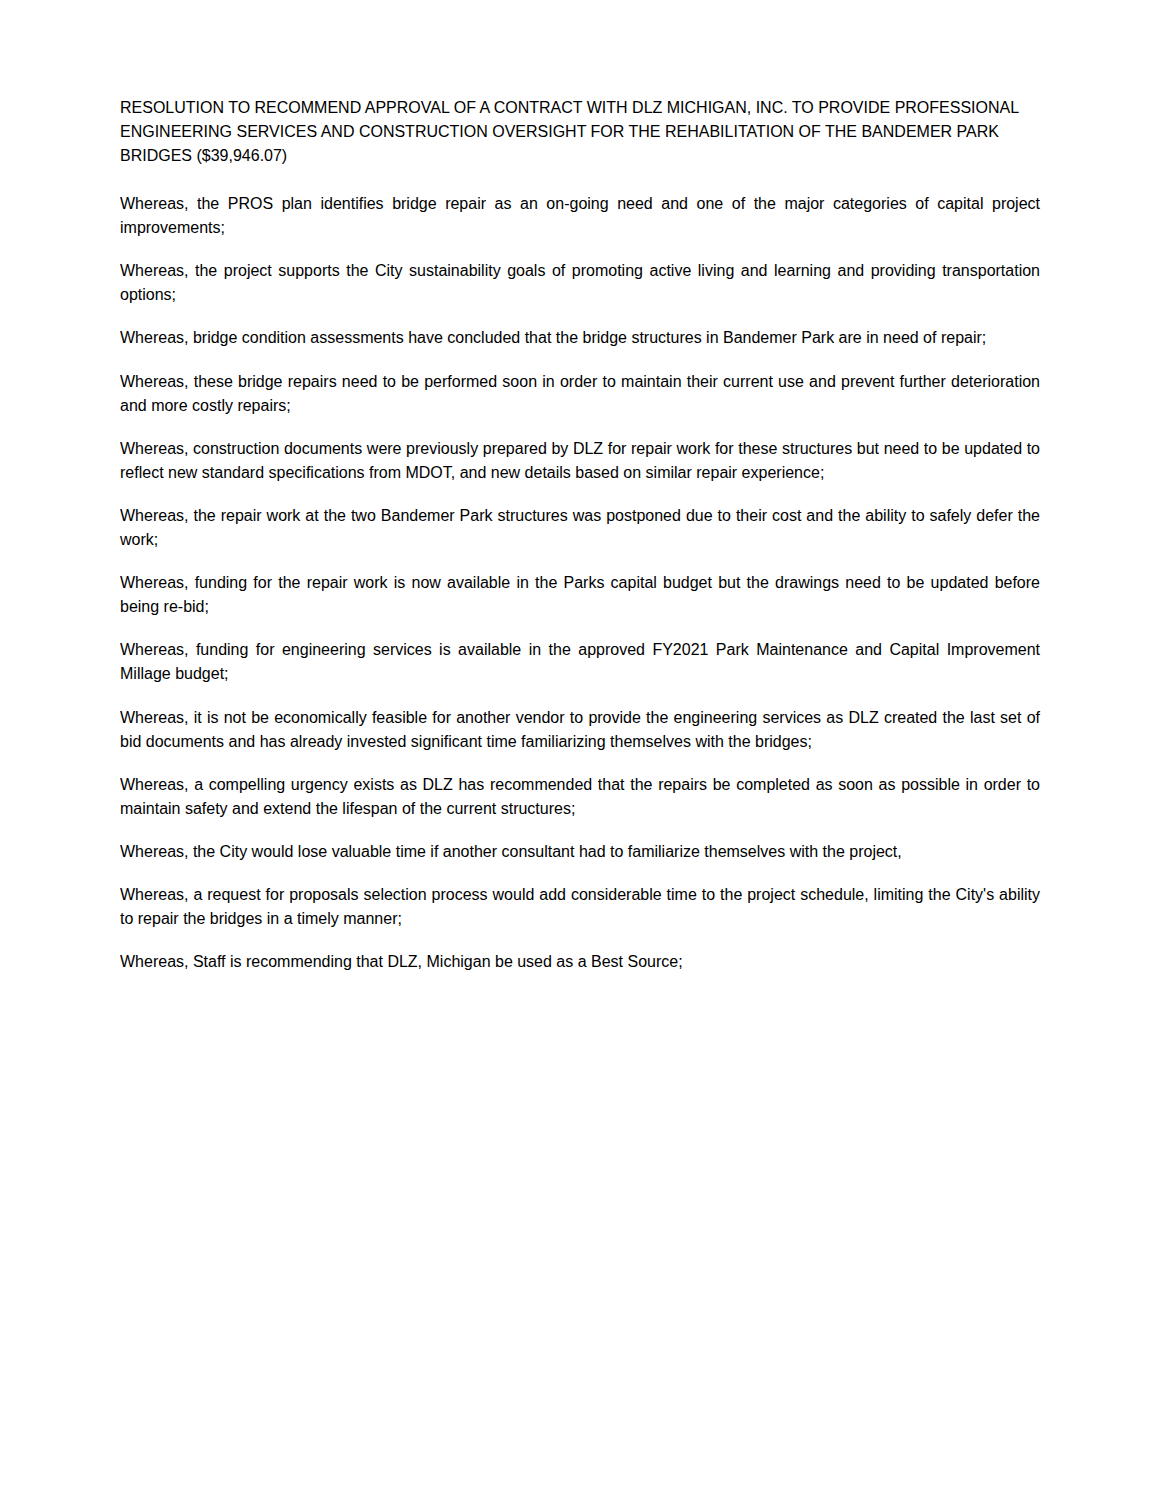Resolution to Recommend Approval of a Contract with DLZ Michigan, Inc. to Provide Professional Engineering Services and Construction Oversight for the Rehabilitation of the Bandemer Park Bridges ($39,946.07)
Whereas, the PROS plan identifies bridge repair as an on-going need and one of the major categories of capital project improvements;
Whereas, the project supports the City sustainability goals of promoting active living and learning and providing transportation options;
Whereas, bridge condition assessments have concluded that the bridge structures in Bandemer Park are in need of repair;
Whereas, these bridge repairs need to be performed soon in order to maintain their current use and prevent further deterioration and more costly repairs;
Whereas, construction documents were previously prepared by DLZ for repair work for these structures but need to be updated to reflect new standard specifications from MDOT, and new details based on similar repair experience;
Whereas, the repair work at the two Bandemer Park structures was postponed due to their cost and the ability to safely defer the work;
Whereas, funding for the repair work is now available in the Parks capital budget but the drawings need to be updated before being re-bid;
Whereas, funding for engineering services is available in the approved FY2021 Park Maintenance and Capital Improvement Millage budget;
Whereas, it is not be economically feasible for another vendor to provide the engineering services as DLZ created the last set of bid documents and has already invested significant time familiarizing themselves with the bridges;
Whereas, a compelling urgency exists as DLZ has recommended that the repairs be completed as soon as possible in order to maintain safety and extend the lifespan of the current structures;
Whereas, the City would lose valuable time if another consultant had to familiarize themselves with the project,
Whereas, a request for proposals selection process would add considerable time to the project schedule, limiting the City's ability to repair the bridges in a timely manner;
Whereas, Staff is recommending that DLZ, Michigan be used as a Best Source;